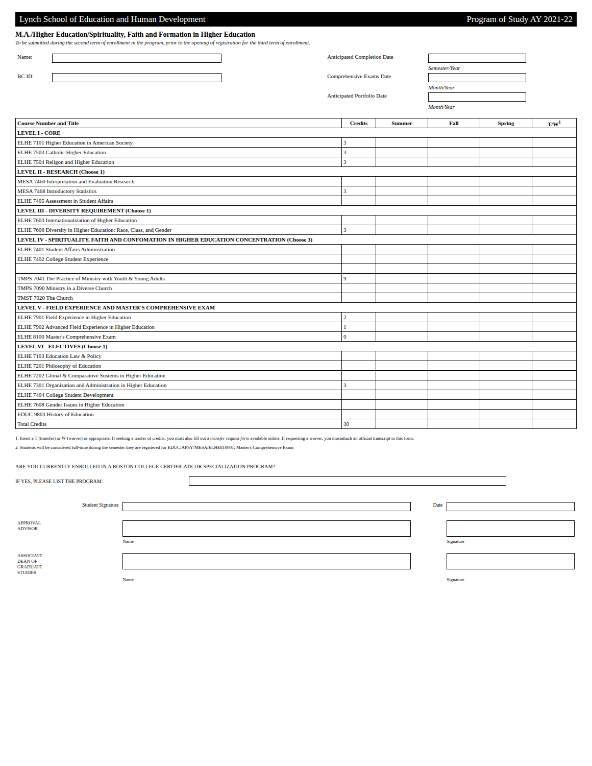Lynch School of Education and Human Development Program of Study AY 2021-22
M.A./Higher Education/Spirituality, Faith and Formation in Higher Education
To be submitted during the second term of enrollment in the program, prior to the opening of registration for the third term of enrollment.
| Name: | | | Anticipated Completion Date | |
| | | | | Semester/Year |
| BC ID: | | | Comprehensive Exams Date | |
| | | | | Month/Year |
| | | | Anticipated Portfolio Date | |
| | | | | Month/Year |
| Course Number and Title | Credits | Summer | Fall | Spring | T/W 1 |
| --- | --- | --- | --- | --- | --- |
| LEVEL I - CORE |
| ELHE 7101 Higher Education in American Society | 3 | | | | |
| ELHE 7503 Catholic Higher Education | 3 | | | | |
| ELHE 7504 Religon and Higher Education | 3 | | | | |
| LEVEL II - RESEARCH (Choose 1) |
| MESA 7460 Interpretation and Evaluation Research | | | | | |
| MESA 7468 Introductory Statistics | 3 | | | | |
| ELHE 7405 Assessment in Student Affairs | | | | | |
| LEVEL III - DIVERSITY REQUIREMENT (Choose 1) |
| ELHE 7603 Internationalization of Higher Education | | | | | |
| ELHE 7606 Diversity in Higher Education: Race, Class, and Gender | 3 | | | | |
| LEVEL IV - SPIRITUALITY, FAITH AND CONFOMATION IN HIGHER EDUCATION CONCENTRATION (Choose 3) |
| ELHE 7401 Student Affairs Administration | | | | | |
| ELHE 7402 College Student Experience | | | | | |
| TMPS 7041 The Practice of Ministry with Youth & Young Adults | 9 | | | | |
| TMPS 7090 Ministry in a Diverse Church | | | | | |
| TMST 7020 The Church | | | | | |
| LEVEL V - FIELD EXPERIENCE AND MASTER'S COMPREHENSIVE EXAM |
| ELHE 7901 Field Experience in Higher Education | 2 | | | | |
| ELHE 7902 Advanced Field Experience in Higher Education | 1 | | | | |
| ELHE 8100 Master's Comprehensive Exam | 0 | | | | |
| LEVEL VI - ELECTIVES (Choose 1) |
| ELHE 7103 Education Law & Policy | | | | | |
| ELHE 7201 Philosophy of Education | | | | | |
| ELHE 7202 Glonal & Comparatove Sustems in Higher Education | | | | | |
| ELHE 7301 Organization and Administration in Higher Education | 3 | | | | |
| ELHE 7404 College Student Development | | | | | |
| ELHE 7608 Gender Issues in Higher Education | | | | | |
| EDUC 9803 History of Education | | | | | |
| Total Credits | 30 | | | | |
1. Insert a T (transfer) or W (waiver) as appropriate. If seeking a trasfer of credits, you must also fill out a transfer request form available online. If requesting a waiver, you mustattach an official transcript to this form.
2. Students will be considered full-time during the semester they are registered for EDUC/APSY/MESA/ELHE810001, Master's Comprehensive Exam
ARE YOU CURRENTLY ENROLLED IN A BOSTON COLLEGE CERTIFICATE OR SPECIALIZATION PROGRAM?
IF YES, PLEASE LIST THE PROGRAM:
| Student Signature | | Date | |
| APPROVAL ADVISOR | | | |
| | Name | | Signature |
| ASSOCIATE DEAN OF GRADUATE STUDIES | | | |
| | Name | | Signature |